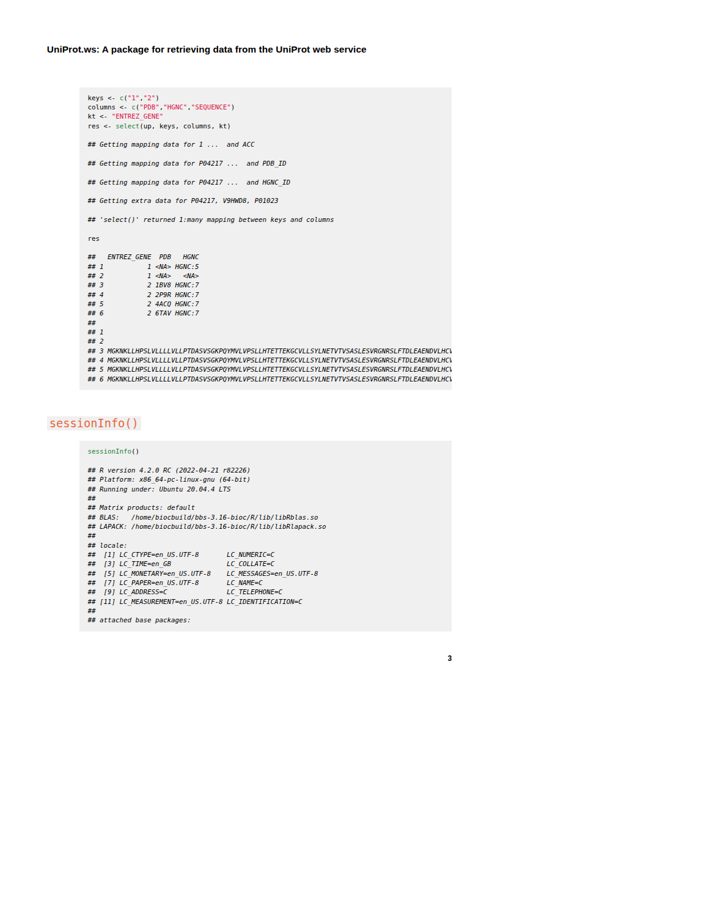UniProt.ws: A package for retrieving data from the UniProt web service
keys <- c("1","2")
columns <- c("PDB","HGNC","SEQUENCE")
kt <- "ENTREZ_GENE"
res <- select(up, keys, columns, kt)

## Getting mapping data for 1 ...  and ACC

## Getting mapping data for P04217 ...  and PDB_ID

## Getting mapping data for P04217 ...  and HGNC_ID

## Getting extra data for P04217, V9HWD8, P01023

## 'select()' returned 1:many mapping between keys and columns

res

##   ENTREZ_GENE  PDB   HGNC
## 1           1 <NA> HGNC:5
## 2           1 <NA>   <NA>
## 3           2 1BV8 HGNC:7
## 4           2 2P9R HGNC:7
## 5           2 4ACQ HGNC:7
## 6           2 6TAV HGNC:7
##
## 1
## 2
## 3 MGKNKLLHPSLVLLLLVLLPTDASVSGKPQYMVLVPSLLHTETTEKGCVLLSYLNETVTVSASLESVRGNRSLFTDLEAENDVLHCVAFAVPKSSSNEEVMFLT
## 4 MGKNKLLHPSLVLLLLVLLPTDASVSGKPQYMVLVPSLLHTETTEKGCVLLSYLNETVTVSASLESVRGNRSLFTDLEAENDVLHCVAFAVPKSSSNEEVMFLT
## 5 MGKNKLLHPSLVLLLLVLLPTDASVSGKPQYMVLVPSLLHTETTEKGCVLLSYLNETVTVSASLESVRGNRSLFTDLEAENDVLHCVAFAVPKSSSNEEVMFLT
## 6 MGKNKLLHPSLVLLLLVLLPTDASVSGKPQYMVLVPSLLHTETTEKGCVLLSYLNETVTVSASLESVRGNRSLFTDLEAENDVLHCVAFAVPKSSSNEEVMFLT
sessionInfo()
sessionInfo()

## R version 4.2.0 RC (2022-04-21 r82226)
## Platform: x86_64-pc-linux-gnu (64-bit)
## Running under: Ubuntu 20.04.4 LTS
##
## Matrix products: default
## BLAS:   /home/biocbuild/bbs-3.16-bioc/R/lib/libRblas.so
## LAPACK: /home/biocbuild/bbs-3.16-bioc/R/lib/libRlapack.so
##
## locale:
##  [1] LC_CTYPE=en_US.UTF-8       LC_NUMERIC=C
##  [3] LC_TIME=en_GB              LC_COLLATE=C
##  [5] LC_MONETARY=en_US.UTF-8    LC_MESSAGES=en_US.UTF-8
##  [7] LC_PAPER=en_US.UTF-8       LC_NAME=C
##  [9] LC_ADDRESS=C               LC_TELEPHONE=C
## [11] LC_MEASUREMENT=en_US.UTF-8 LC_IDENTIFICATION=C
##
## attached base packages:
3